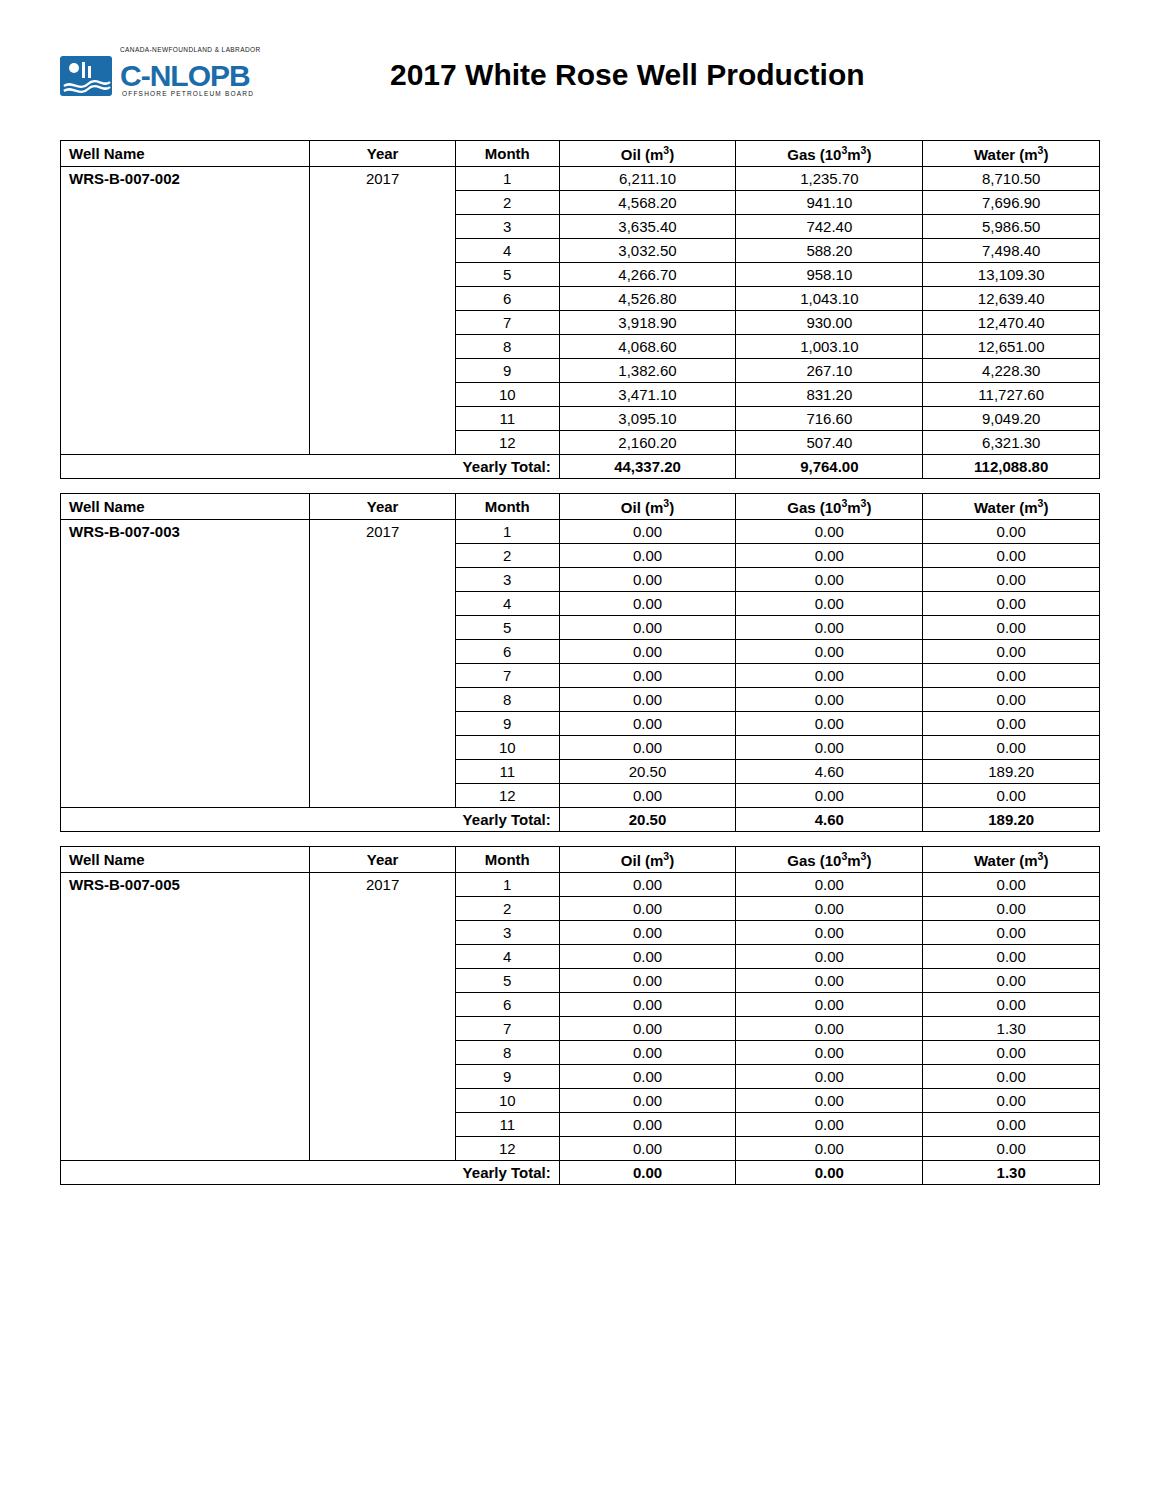CANADA-NEWFOUNDLAND & LABRADOR C-NLOPB OFFSHORE PETROLEUM BOARD
2017 White Rose Well Production
| Well Name | Year | Month | Oil (m 3 ) | Gas (10 3 m 3 ) | Water (m 3 ) |
| --- | --- | --- | --- | --- | --- |
| WRS-B-007-002 | 2017 | 1 | 6,211.10 | 1,235.70 | 8,710.50 |
| 2 | 4,568.20 | 941.10 | 7,696.90 |
| 3 | 3,635.40 | 742.40 | 5,986.50 |
| 4 | 3,032.50 | 588.20 | 7,498.40 |
| 5 | 4,266.70 | 958.10 | 13,109.30 |
| 6 | 4,526.80 | 1,043.10 | 12,639.40 |
| 7 | 3,918.90 | 930.00 | 12,470.40 |
| 8 | 4,068.60 | 1,003.10 | 12,651.00 |
| 9 | 1,382.60 | 267.10 | 4,228.30 |
| 10 | 3,471.10 | 831.20 | 11,727.60 |
| 11 | 3,095.10 | 716.60 | 9,049.20 |
| 12 | 2,160.20 | 507.40 | 6,321.30 |
| Yearly Total: | 44,337.20 | 9,764.00 | 112,088.80 |
| Well Name | Year | Month | Oil (m 3 ) | Gas (10 3 m 3 ) | Water (m 3 ) |
| --- | --- | --- | --- | --- | --- |
| WRS-B-007-003 | 2017 | 1 | 0.00 | 0.00 | 0.00 |
| 2 | 0.00 | 0.00 | 0.00 |
| 3 | 0.00 | 0.00 | 0.00 |
| 4 | 0.00 | 0.00 | 0.00 |
| 5 | 0.00 | 0.00 | 0.00 |
| 6 | 0.00 | 0.00 | 0.00 |
| 7 | 0.00 | 0.00 | 0.00 |
| 8 | 0.00 | 0.00 | 0.00 |
| 9 | 0.00 | 0.00 | 0.00 |
| 10 | 0.00 | 0.00 | 0.00 |
| 11 | 20.50 | 4.60 | 189.20 |
| 12 | 0.00 | 0.00 | 0.00 |
| Yearly Total: | 20.50 | 4.60 | 189.20 |
| Well Name | Year | Month | Oil (m 3 ) | Gas (10 3 m 3 ) | Water (m 3 ) |
| --- | --- | --- | --- | --- | --- |
| WRS-B-007-005 | 2017 | 1 | 0.00 | 0.00 | 0.00 |
| 2 | 0.00 | 0.00 | 0.00 |
| 3 | 0.00 | 0.00 | 0.00 |
| 4 | 0.00 | 0.00 | 0.00 |
| 5 | 0.00 | 0.00 | 0.00 |
| 6 | 0.00 | 0.00 | 0.00 |
| 7 | 0.00 | 0.00 | 1.30 |
| 8 | 0.00 | 0.00 | 0.00 |
| 9 | 0.00 | 0.00 | 0.00 |
| 10 | 0.00 | 0.00 | 0.00 |
| 11 | 0.00 | 0.00 | 0.00 |
| 12 | 0.00 | 0.00 | 0.00 |
| Yearly Total: | 0.00 | 0.00 | 1.30 |